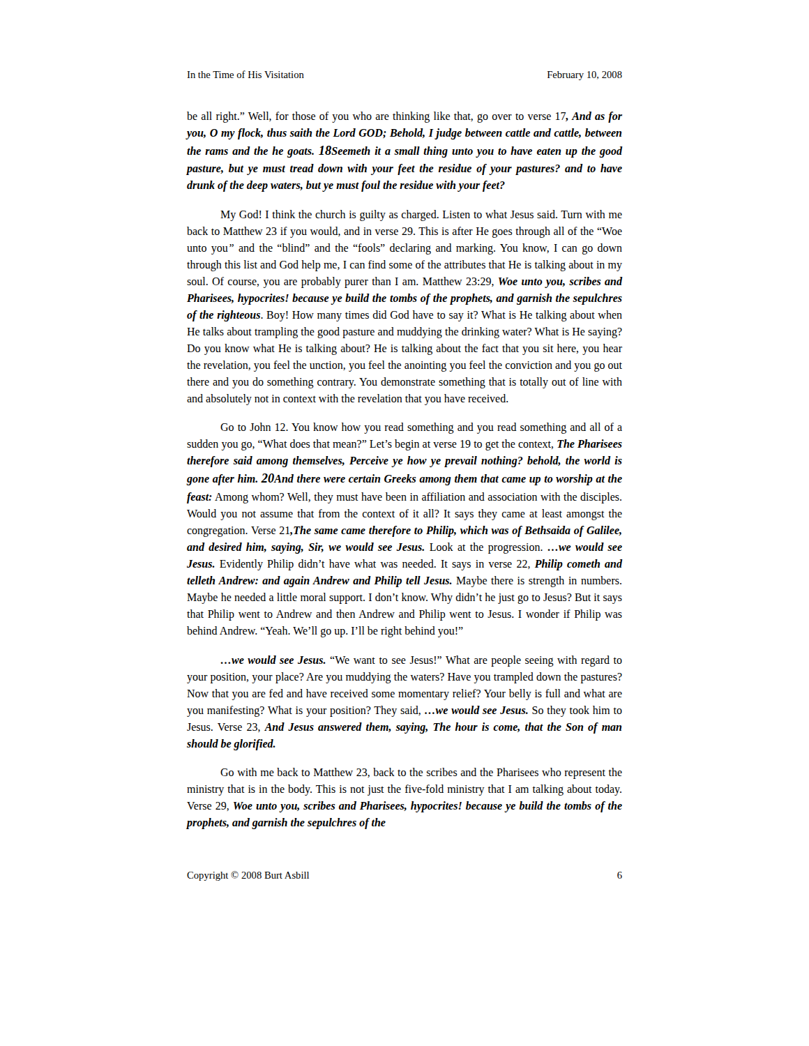In the Time of His Visitation February 10, 2008
be all right.” Well, for those of you who are thinking like that, go over to verse 17, And as for you, O my flock, thus saith the Lord GOD; Behold, I judge between cattle and cattle, between the rams and the he goats. 18 Seemeth it a small thing unto you to have eaten up the good pasture, but ye must tread down with your feet the residue of your pastures? and to have drunk of the deep waters, but ye must foul the residue with your feet?
My God! I think the church is guilty as charged. Listen to what Jesus said. Turn with me back to Matthew 23 if you would, and in verse 29. This is after He goes through all of the “Woe unto you” and the “blind” and the “fools” declaring and marking. You know, I can go down through this list and God help me, I can find some of the attributes that He is talking about in my soul. Of course, you are probably purer than I am. Matthew 23:29, Woe unto you, scribes and Pharisees, hypocrites! because ye build the tombs of the prophets, and garnish the sepulchres of the righteous. Boy! How many times did God have to say it? What is He talking about when He talks about trampling the good pasture and muddying the drinking water? What is He saying? Do you know what He is talking about? He is talking about the fact that you sit here, you hear the revelation, you feel the unction, you feel the anointing you feel the conviction and you go out there and you do something contrary. You demonstrate something that is totally out of line with and absolutely not in context with the revelation that you have received.
Go to John 12. You know how you read something and you read something and all of a sudden you go, “What does that mean?” Let’s begin at verse 19 to get the context, The Pharisees therefore said among themselves, Perceive ye how ye prevail nothing? behold, the world is gone after him. 20 And there were certain Greeks among them that came up to worship at the feast: Among whom? Well, they must have been in affiliation and association with the disciples. Would you not assume that from the context of it all? It says they came at least amongst the congregation. Verse 21,The same came therefore to Philip, which was of Bethsaida of Galilee, and desired him, saying, Sir, we would see Jesus. Look at the progression. …we would see Jesus. Evidently Philip didn’t have what was needed. It says in verse 22, Philip cometh and telleth Andrew: and again Andrew and Philip tell Jesus. Maybe there is strength in numbers. Maybe he needed a little moral support. I don’t know. Why didn’t he just go to Jesus? But it says that Philip went to Andrew and then Andrew and Philip went to Jesus. I wonder if Philip was behind Andrew. “Yeah. We’ll go up. I’ll be right behind you!”
…we would see Jesus. “We want to see Jesus!” What are people seeing with regard to your position, your place? Are you muddying the waters? Have you trampled down the pastures? Now that you are fed and have received some momentary relief? Your belly is full and what are you manifesting? What is your position? They said, …we would see Jesus. So they took him to Jesus. Verse 23, And Jesus answered them, saying, The hour is come, that the Son of man should be glorified.
Go with me back to Matthew 23, back to the scribes and the Pharisees who represent the ministry that is in the body. This is not just the five-fold ministry that I am talking about today. Verse 29, Woe unto you, scribes and Pharisees, hypocrites! because ye build the tombs of the prophets, and garnish the sepulchres of the
Copyright © 2008 Burt Asbill 6